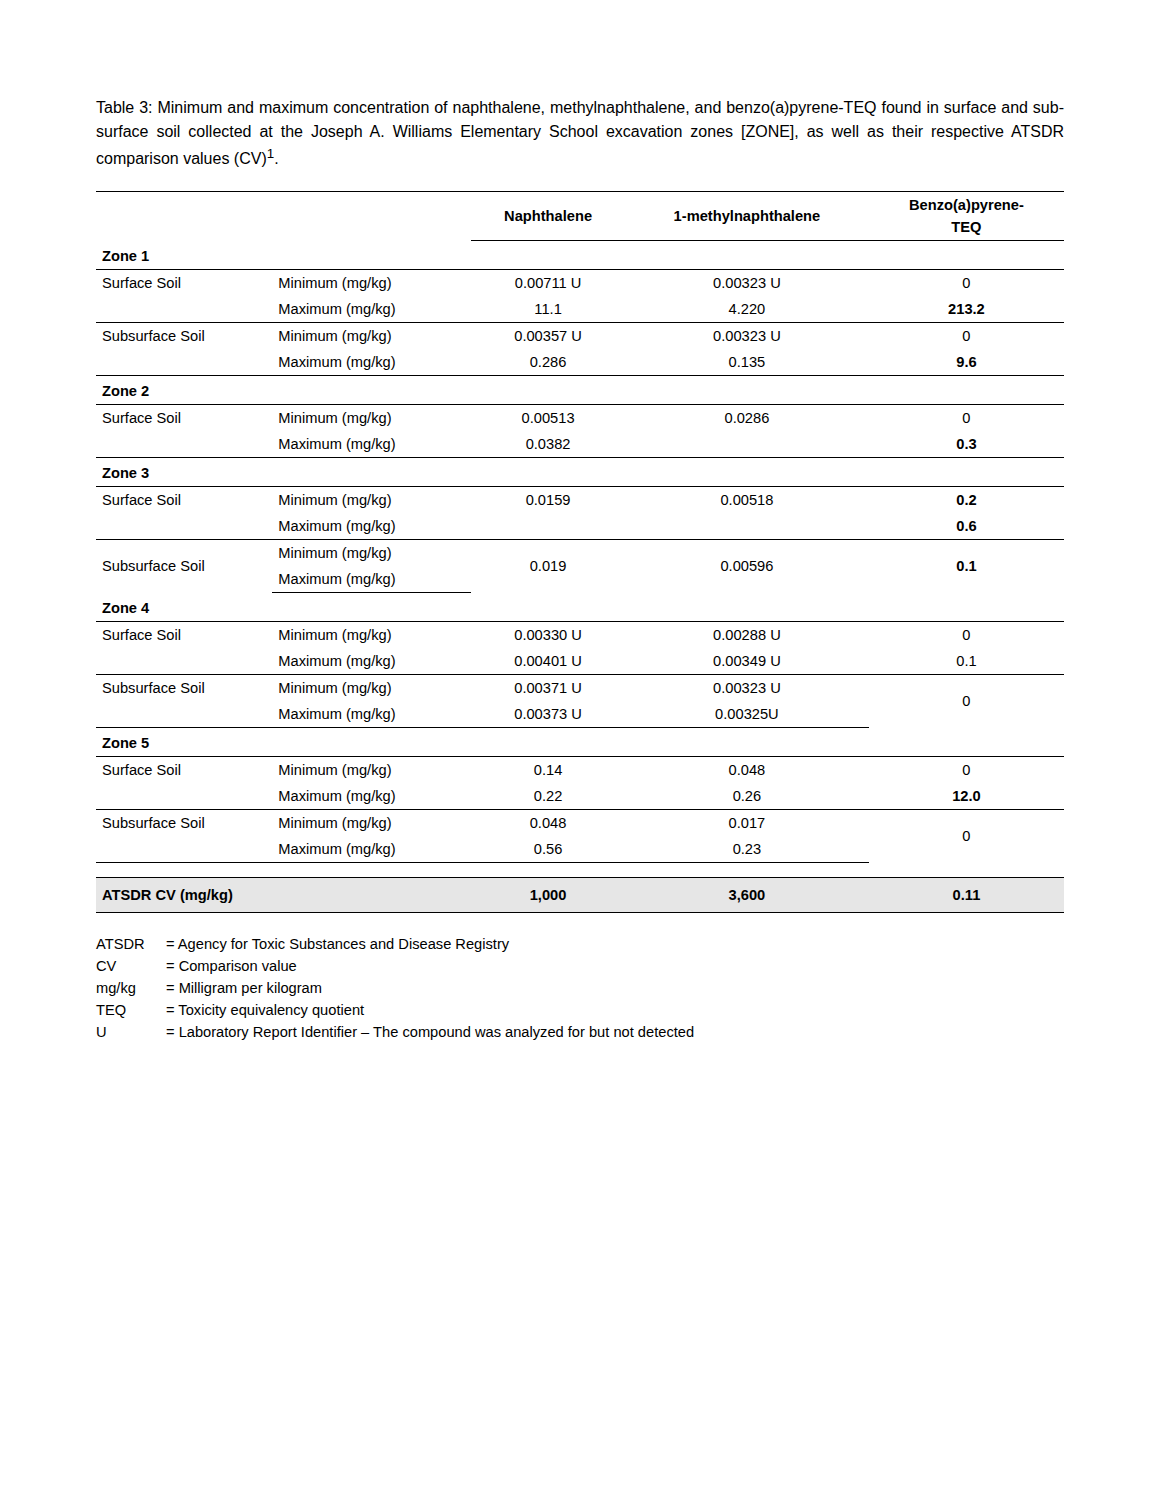Table 3: Minimum and maximum concentration of naphthalene, methylnaphthalene, and benzo(a)pyrene-TEQ found in surface and sub-surface soil collected at the Joseph A. Williams Elementary School excavation zones [ZONE], as well as their respective ATSDR comparison values (CV)1.
| | Naphthalene | 1-methylnaphthalene | Benzo(a)pyrene- TEQ |
| --- | --- | --- | --- |
| Zone 1 |
| Surface Soil | Minimum (mg/kg) | 0.00711 U | 0.00323 U | 0 |
| | Maximum (mg/kg) | 11.1 | 4.220 | 213.2 |
| Subsurface Soil | Minimum (mg/kg) | 0.00357 U | 0.00323 U | 0 |
| | Maximum (mg/kg) | 0.286 | 0.135 | 9.6 |
| Zone 2 |
| Surface Soil | Minimum (mg/kg) | 0.00513 | 0.0286 | 0 |
| | Maximum (mg/kg) | 0.0382 | | 0.3 |
| Zone 3 |
| Surface Soil | Minimum (mg/kg) | 0.0159 | 0.00518 | 0.2 |
| | Maximum (mg/kg) | | | 0.6 |
| Subsurface Soil | Minimum (mg/kg) | 0.019 | 0.00596 | 0.1 |
| Maximum (mg/kg) |
| Zone 4 |
| Surface Soil | Minimum (mg/kg) | 0.00330 U | 0.00288 U | 0 |
| | Maximum (mg/kg) | 0.00401 U | 0.00349 U | 0.1 |
| Subsurface Soil | Minimum (mg/kg) | 0.00371 U | 0.00323 U | 0 |
| | Maximum (mg/kg) | 0.00373 U | 0.00325U |
| Zone 5 |
| Surface Soil | Minimum (mg/kg) | 0.14 | 0.048 | 0 |
| | Maximum (mg/kg) | 0.22 | 0.26 | 12.0 |
| Subsurface Soil | Minimum (mg/kg) | 0.048 | 0.017 | 0 |
| | Maximum (mg/kg) | 0.56 | 0.23 |
| ATSDR CV (mg/kg) | 1,000 | 3,600 | 0.11 |
ATSDR
= Agency for Toxic Substances and Disease Registry
CV
= Comparison value
mg/kg
= Milligram per kilogram
TEQ
= Toxicity equivalency quotient
U
= Laboratory Report Identifier – The compound was analyzed for but not detected